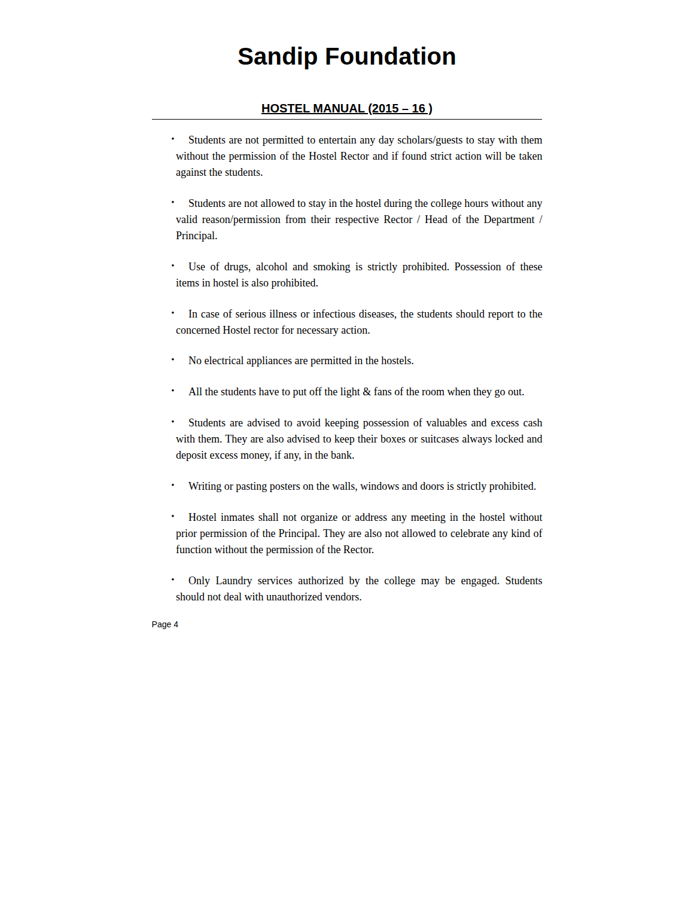Sandip Foundation
HOSTEL MANUAL (2015 – 16 )
Students are not permitted to entertain any day scholars/guests to stay with them without the permission of the Hostel Rector and if found strict action will be taken against the students.
Students are not allowed to stay in the hostel during the college hours without any valid reason/permission from their respective Rector / Head of the Department / Principal.
Use of drugs, alcohol and smoking is strictly prohibited. Possession of these items in hostel is also prohibited.
In case of serious illness or infectious diseases, the students should report to the concerned Hostel rector for necessary action.
No electrical appliances are permitted in the hostels.
All the students have to put off the light & fans of the room when they go out.
Students are advised to avoid keeping possession of valuables and excess cash with them. They are also advised to keep their boxes or suitcases always locked and deposit excess money, if any, in the bank.
Writing or pasting posters on the walls, windows and doors is strictly prohibited.
Hostel inmates shall not organize or address any meeting in the hostel without prior permission of the Principal. They are also not allowed to celebrate any kind of function without the permission of the Rector.
Only Laundry services authorized by the college may be engaged. Students should not deal with unauthorized vendors.
Page 4